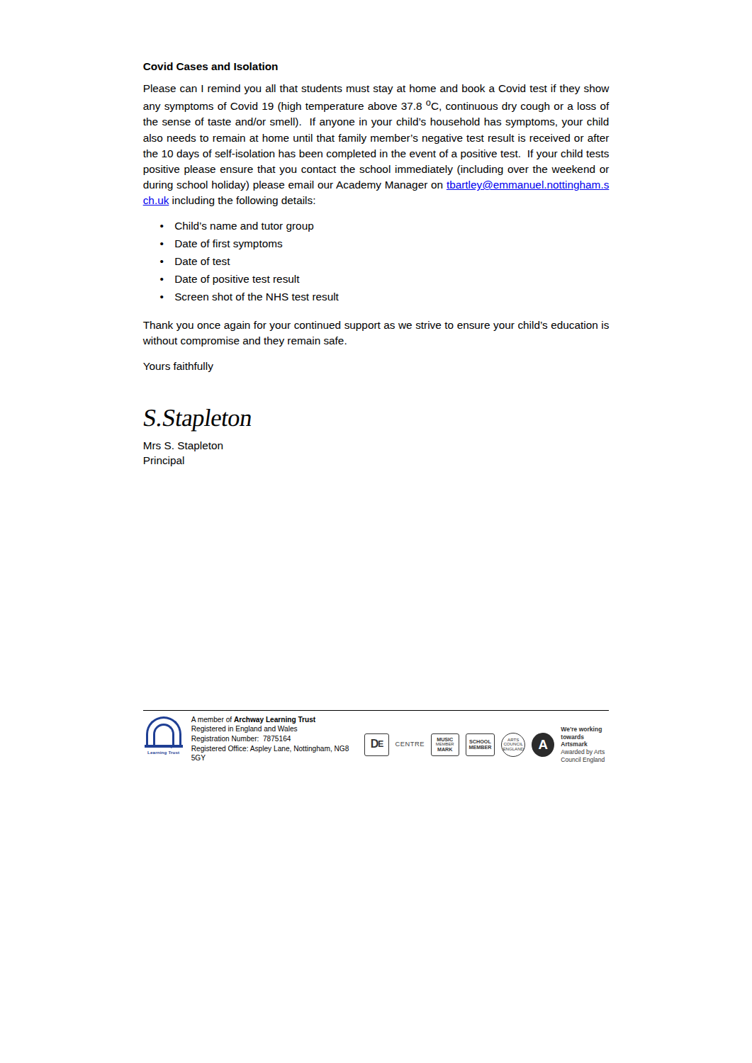Covid Cases and Isolation
Please can I remind you all that students must stay at home and book a Covid test if they show any symptoms of Covid 19 (high temperature above 37.8 oC, continuous dry cough or a loss of the sense of taste and/or smell). If anyone in your child’s household has symptoms, your child also needs to remain at home until that family member’s negative test result is received or after the 10 days of self-isolation has been completed in the event of a positive test. If your child tests positive please ensure that you contact the school immediately (including over the weekend or during school holiday) please email our Academy Manager on tbartley@emmanuel.nottingham.sch.uk including the following details:
Child’s name and tutor group
Date of first symptoms
Date of test
Date of positive test result
Screen shot of the NHS test result
Thank you once again for your continued support as we strive to ensure your child’s education is without compromise and they remain safe.
Yours faithfully
S.Stapleton
Mrs S. Stapleton
Principal
Archway
Learning Trust
A member of Archway Learning Trust
Registered in England and Wales
Registration Number: 7875164
Registered Office: Aspley Lane, Nottingham, NG8 5GY
DE
CENTRE
MUSIC MEMBER MARK
SCHOOL MEMBER
ARTS COUNCIL ENGLAND
A
We’re working
towards Artsmark
Awarded by Arts
Council England